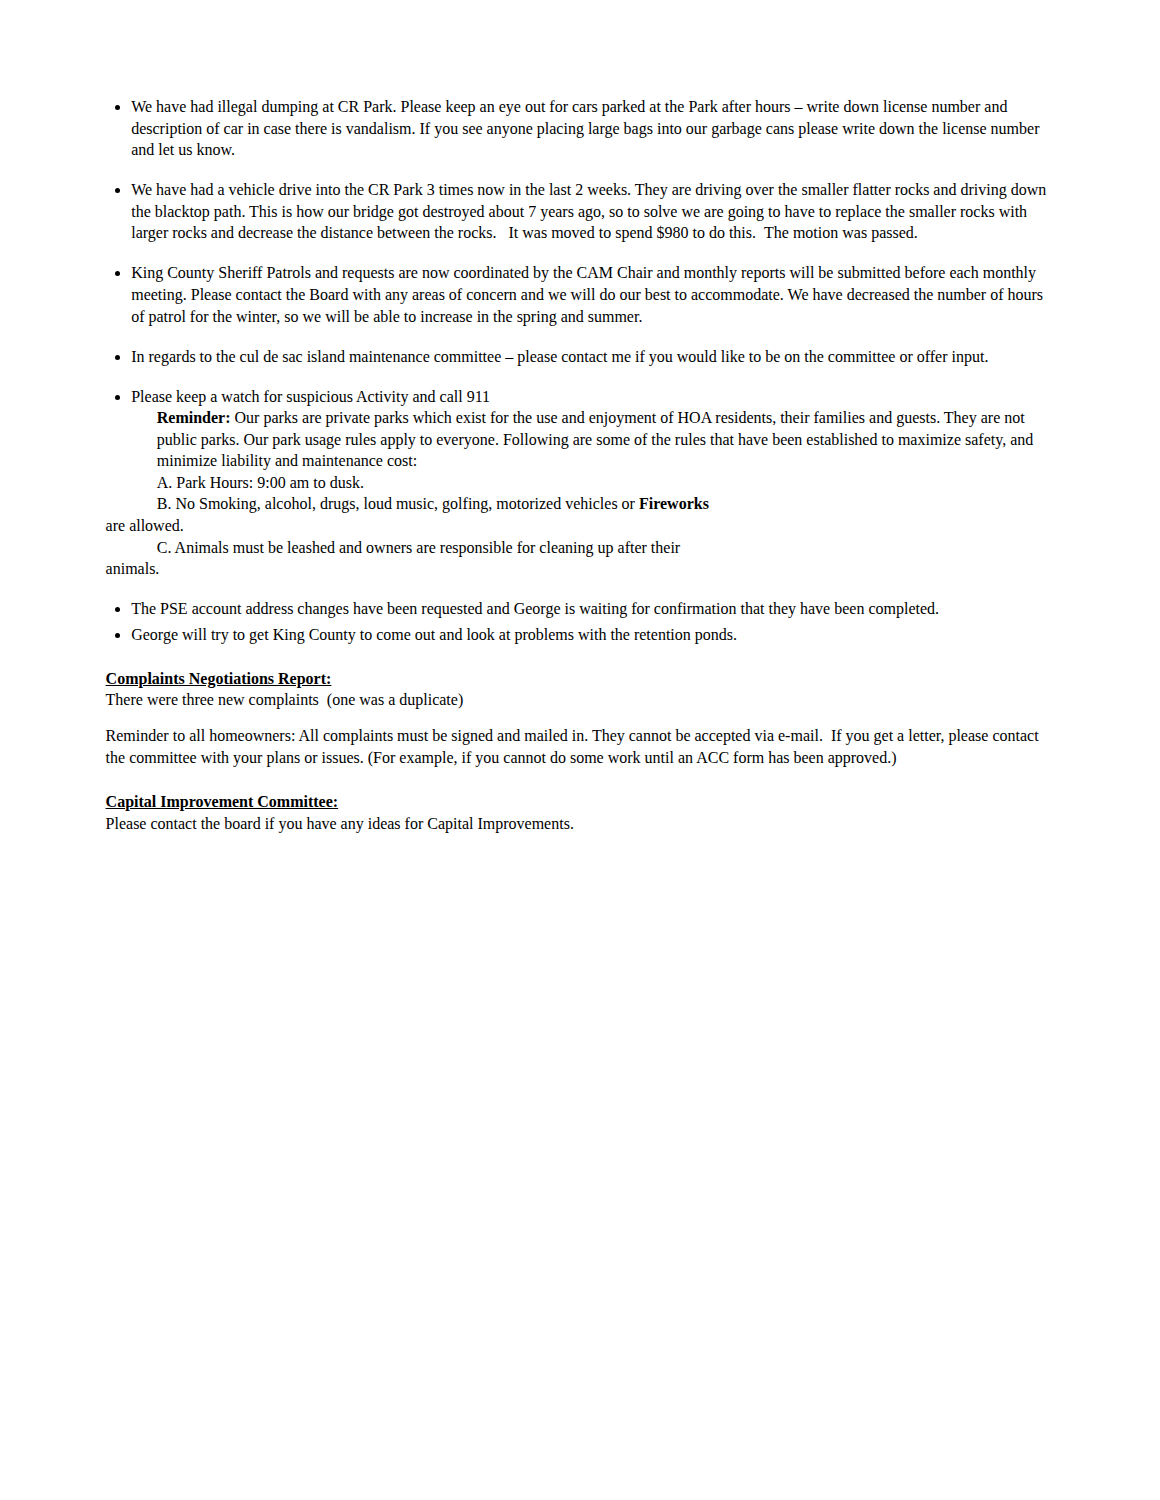We have had illegal dumping at CR Park. Please keep an eye out for cars parked at the Park after hours – write down license number and description of car in case there is vandalism. If you see anyone placing large bags into our garbage cans please write down the license number and let us know.
We have had a vehicle drive into the CR Park 3 times now in the last 2 weeks. They are driving over the smaller flatter rocks and driving down the blacktop path. This is how our bridge got destroyed about 7 years ago, so to solve we are going to have to replace the smaller rocks with larger rocks and decrease the distance between the rocks. It was moved to spend $980 to do this. The motion was passed.
King County Sheriff Patrols and requests are now coordinated by the CAM Chair and monthly reports will be submitted before each monthly meeting. Please contact the Board with any areas of concern and we will do our best to accommodate. We have decreased the number of hours of patrol for the winter, so we will be able to increase in the spring and summer.
In regards to the cul de sac island maintenance committee – please contact me if you would like to be on the committee or offer input.
Please keep a watch for suspicious Activity and call 911
Reminder: Our parks are private parks which exist for the use and enjoyment of HOA residents, their families and guests. They are not public parks. Our park usage rules apply to everyone. Following are some of the rules that have been established to maximize safety, and minimize liability and maintenance cost:
A. Park Hours: 9:00 am to dusk.
B. No Smoking, alcohol, drugs, loud music, golfing, motorized vehicles or Fireworks
are allowed.
C. Animals must be leashed and owners are responsible for cleaning up after their
animals.
The PSE account address changes have been requested and George is waiting for confirmation that they have been completed.
George will try to get King County to come out and look at problems with the retention ponds.
Complaints Negotiations Report:
There were three new complaints (one was a duplicate)
Reminder to all homeowners: All complaints must be signed and mailed in. They cannot be accepted via e-mail. If you get a letter, please contact the committee with your plans or issues. (For example, if you cannot do some work until an ACC form has been approved.)
Capital Improvement Committee:
Please contact the board if you have any ideas for Capital Improvements.